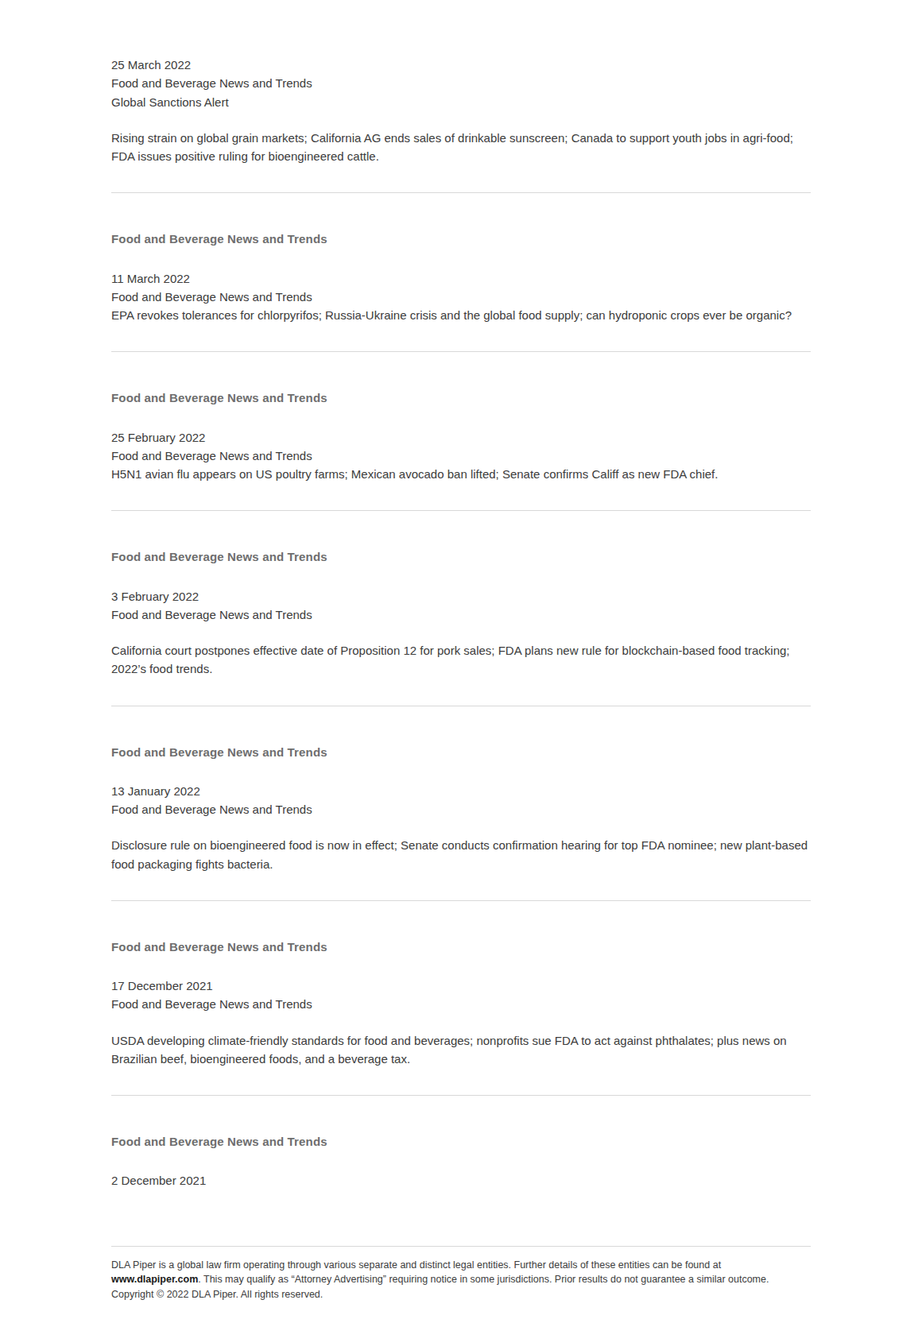25 March 2022
Food and Beverage News and Trends
Global Sanctions Alert
Rising strain on global grain markets; California AG ends sales of drinkable sunscreen; Canada to support youth jobs in agri-food; FDA issues positive ruling for bioengineered cattle.
Food and Beverage News and Trends
11 March 2022
Food and Beverage News and Trends
EPA revokes tolerances for chlorpyrifos; Russia-Ukraine crisis and the global food supply; can hydroponic crops ever be organic?
Food and Beverage News and Trends
25 February 2022
Food and Beverage News and Trends
H5N1 avian flu appears on US poultry farms; Mexican avocado ban lifted; Senate confirms Califf as new FDA chief.
Food and Beverage News and Trends
3 February 2022
Food and Beverage News and Trends
California court postpones effective date of Proposition 12 for pork sales; FDA plans new rule for blockchain-based food tracking; 2022’s food trends.
Food and Beverage News and Trends
13 January 2022
Food and Beverage News and Trends
Disclosure rule on bioengineered food is now in effect; Senate conducts confirmation hearing for top FDA nominee; new plant-based food packaging fights bacteria.
Food and Beverage News and Trends
17 December 2021
Food and Beverage News and Trends
USDA developing climate-friendly standards for food and beverages; nonprofits sue FDA to act against phthalates; plus news on Brazilian beef, bioengineered foods, and a beverage tax.
Food and Beverage News and Trends
2 December 2021
DLA Piper is a global law firm operating through various separate and distinct legal entities. Further details of these entities can be found at www.dlapiper.com. This may qualify as “Attorney Advertising” requiring notice in some jurisdictions. Prior results do not guarantee a similar outcome. Copyright © 2022 DLA Piper. All rights reserved.